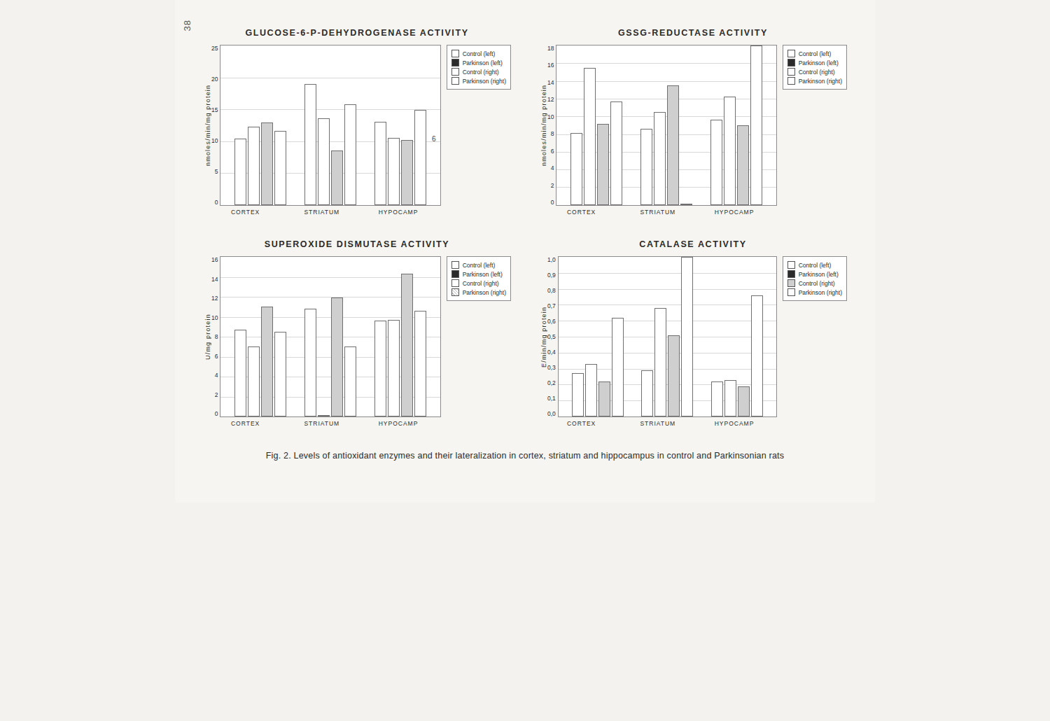38
GLUCOSE-6-P-DEHYDROGENASE ACTIVITY
nmoles/min/mg protein
2520151050
6
CORTEX STRIATUM HYPOCAMP
Control (left)
Parkinson (left)
Control (right)
Parkinson (right)
GSSG-REDUCTASE ACTIVITY
nmoles/min/mg protein
181614121086420
CORTEX STRIATUM HYPOCAMP
Control (left)
Parkinson (left)
Control (right)
Parkinson (right)
SUPEROXIDE DISMUTASE ACTIVITY
U/mg protein
1614121086420
CORTEX STRIATUM HYPOCAMP
Control (left)
Parkinson (left)
Control (right)
Parkinson (right)
CATALASE ACTIVITY
E/min/mg protein
1,00,90,80,70,60,50,40,30,20,10,0
CORTEX STRIATUM HYPOCAMP
Control (left)
Parkinson (left)
Control (right)
Parkinson (right)
Fig. 2. Levels of antioxidant enzymes and their lateralization in cortex, striatum and hippocampus in control and Parkinsonian rats